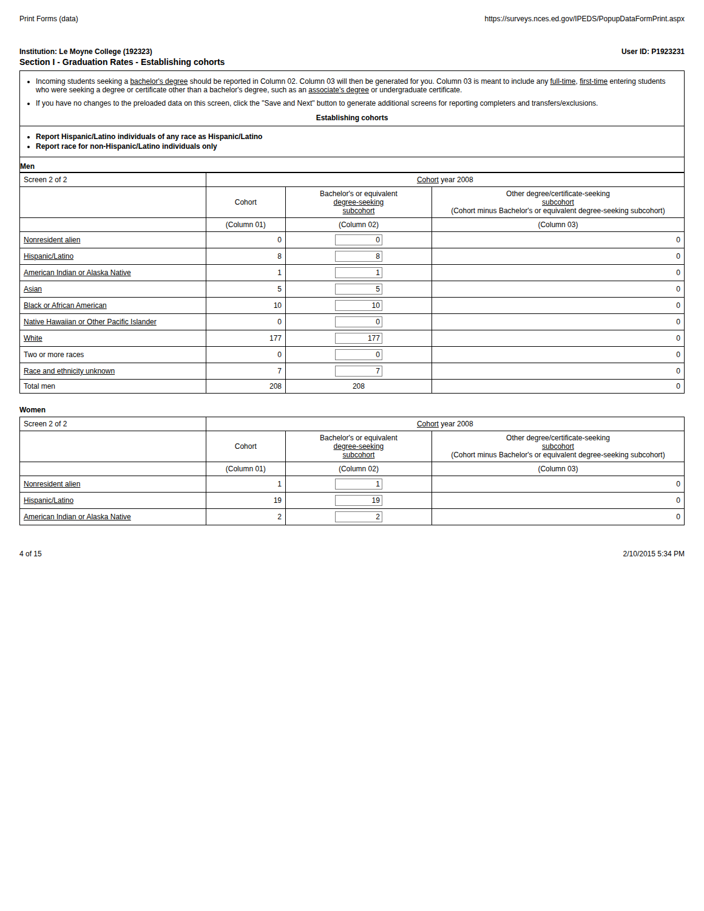Print Forms (data)
https://surveys.nces.ed.gov/IPEDS/PopupDataFormPrint.aspx
Institution: Le Moyne College (192323)
User ID: P1923231
Section I - Graduation Rates - Establishing cohorts
| Incoming students seeking a bachelor's degree should be reported in Column 02. Column 03 will then be generated for you. Column 03 is meant to include any full-time , first-time entering students who were seeking a degree or certificate other than a bachelor's degree, such as an associate's degree or undergraduate certificate. If you have no changes to the preloaded data on this screen, click the "Save and Next" button to generate additional screens for reporting completers and transfers/exclusions. Establishing cohorts |
| Report Hispanic/Latino individuals of any race as Hispanic/Latino Report race for non-Hispanic/Latino individuals only |
| Men |
| Screen 2 of 2 | Cohort year 2008 |
| | Cohort | Bachelor's or equivalent degree-seeking subcohort | Other degree/certificate-seeking subcohort (Cohort minus Bachelor's or equivalent degree-seeking subcohort) |
| | (Column 01) | (Column 02) | (Column 03) |
| Nonresident alien | 0 | | 0 |
| Hispanic/Latino | 8 | | 0 |
| American Indian or Alaska Native | 1 | | 0 |
| Asian | 5 | | 0 |
| Black or African American | 10 | | 0 |
| Native Hawaiian or Other Pacific Islander | 0 | | 0 |
| White | 177 | | 0 |
| Two or more races | 0 | | 0 |
| Race and ethnicity unknown | 7 | | 0 |
| Total men | 208 | 208 | 0 |
Women
| Screen 2 of 2 | Cohort year 2008 |
| | Cohort | Bachelor's or equivalent degree-seeking subcohort | Other degree/certificate-seeking subcohort (Cohort minus Bachelor's or equivalent degree-seeking subcohort) |
| | (Column 01) | (Column 02) | (Column 03) |
| Nonresident alien | 1 | | 0 |
| Hispanic/Latino | 19 | | 0 |
| American Indian or Alaska Native | 2 | | 0 |
4 of 15
2/10/2015 5:34 PM